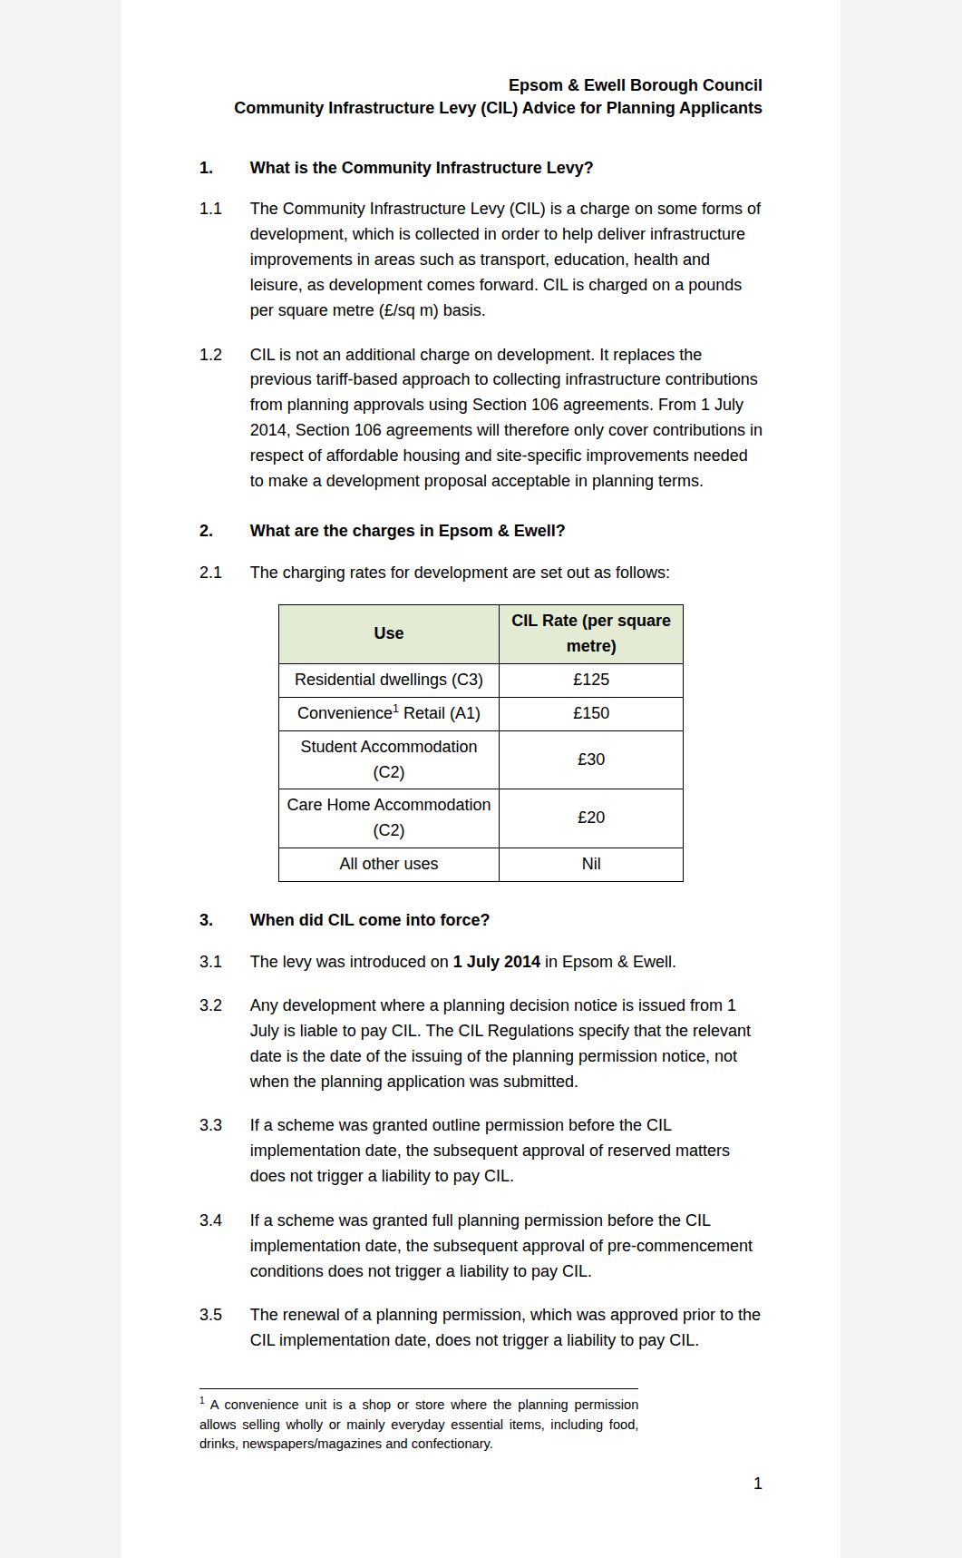Epsom & Ewell Borough Council
Community Infrastructure Levy (CIL) Advice for Planning Applicants
1. What is the Community Infrastructure Levy?
1.1
The Community Infrastructure Levy (CIL) is a charge on some forms of development, which is collected in order to help deliver infrastructure improvements in areas such as transport, education, health and leisure, as development comes forward. CIL is charged on a pounds per square metre (£/sq m) basis.
1.2
CIL is not an additional charge on development. It replaces the previous tariff-based approach to collecting infrastructure contributions from planning approvals using Section 106 agreements. From 1 July 2014, Section 106 agreements will therefore only cover contributions in respect of affordable housing and site-specific improvements needed to make a development proposal acceptable in planning terms.
2. What are the charges in Epsom & Ewell?
2.1
The charging rates for development are set out as follows:
| Use | CIL Rate (per square metre) |
| --- | --- |
| Residential dwellings (C3) | £125 |
| Convenience 1 Retail (A1) | £150 |
| Student Accommodation (C2) | £30 |
| Care Home Accommodation (C2) | £20 |
| All other uses | Nil |
3. When did CIL come into force?
3.1
The levy was introduced on 1 July 2014 in Epsom & Ewell.
3.2
Any development where a planning decision notice is issued from 1 July is liable to pay CIL. The CIL Regulations specify that the relevant date is the date of the issuing of the planning permission notice, not when the planning application was submitted.
3.3
If a scheme was granted outline permission before the CIL implementation date, the subsequent approval of reserved matters does not trigger a liability to pay CIL.
3.4
If a scheme was granted full planning permission before the CIL implementation date, the subsequent approval of pre-commencement conditions does not trigger a liability to pay CIL.
3.5
The renewal of a planning permission, which was approved prior to the CIL implementation date, does not trigger a liability to pay CIL.
1 A convenience unit is a shop or store where the planning permission allows selling wholly or mainly everyday essential items, including food, drinks, newspapers/magazines and confectionary.
1